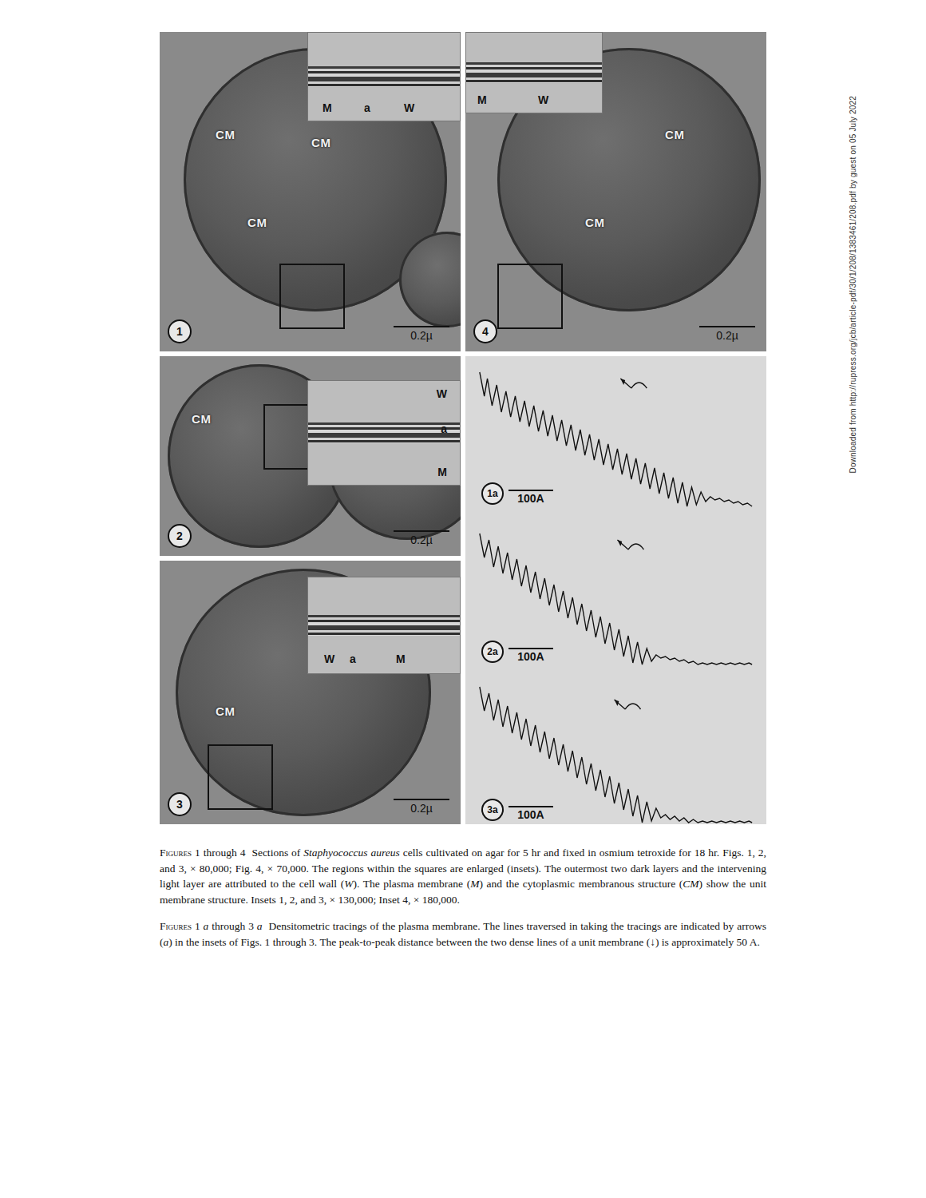Downloaded from http://rupress.org/jcb/article-pdf/30/1/208/1383461/208.pdf by guest on 05 July 2022
CM
CM
CM
M
a
W
1
0.2µ
CM
W
a
M
2
0.2µ
CM
CM
W
a
M
3
0.2µ
CM
CM
M
W
4
0.2µ
1a
100A
2a
100A
3a
100A
Figures 1 through 4 Sections of Staphyococcus aureus cells cultivated on agar for 5 hr and fixed in osmium tetroxide for 18 hr. Figs. 1, 2, and 3, × 80,000; Fig. 4, × 70,000. The regions within the squares are enlarged (insets). The outermost two dark layers and the intervening light layer are attributed to the cell wall (W). The plasma membrane (M) and the cytoplasmic membranous structure (CM) show the unit membrane structure. Insets 1, 2, and 3, × 130,000; Inset 4, × 180,000.
Figures 1 a through 3 a Densitometric tracings of the plasma membrane. The lines traversed in taking the tracings are indicated by arrows (a) in the insets of Figs. 1 through 3. The peak-to-peak distance between the two dense lines of a unit membrane (↓) is approximately 50 A.